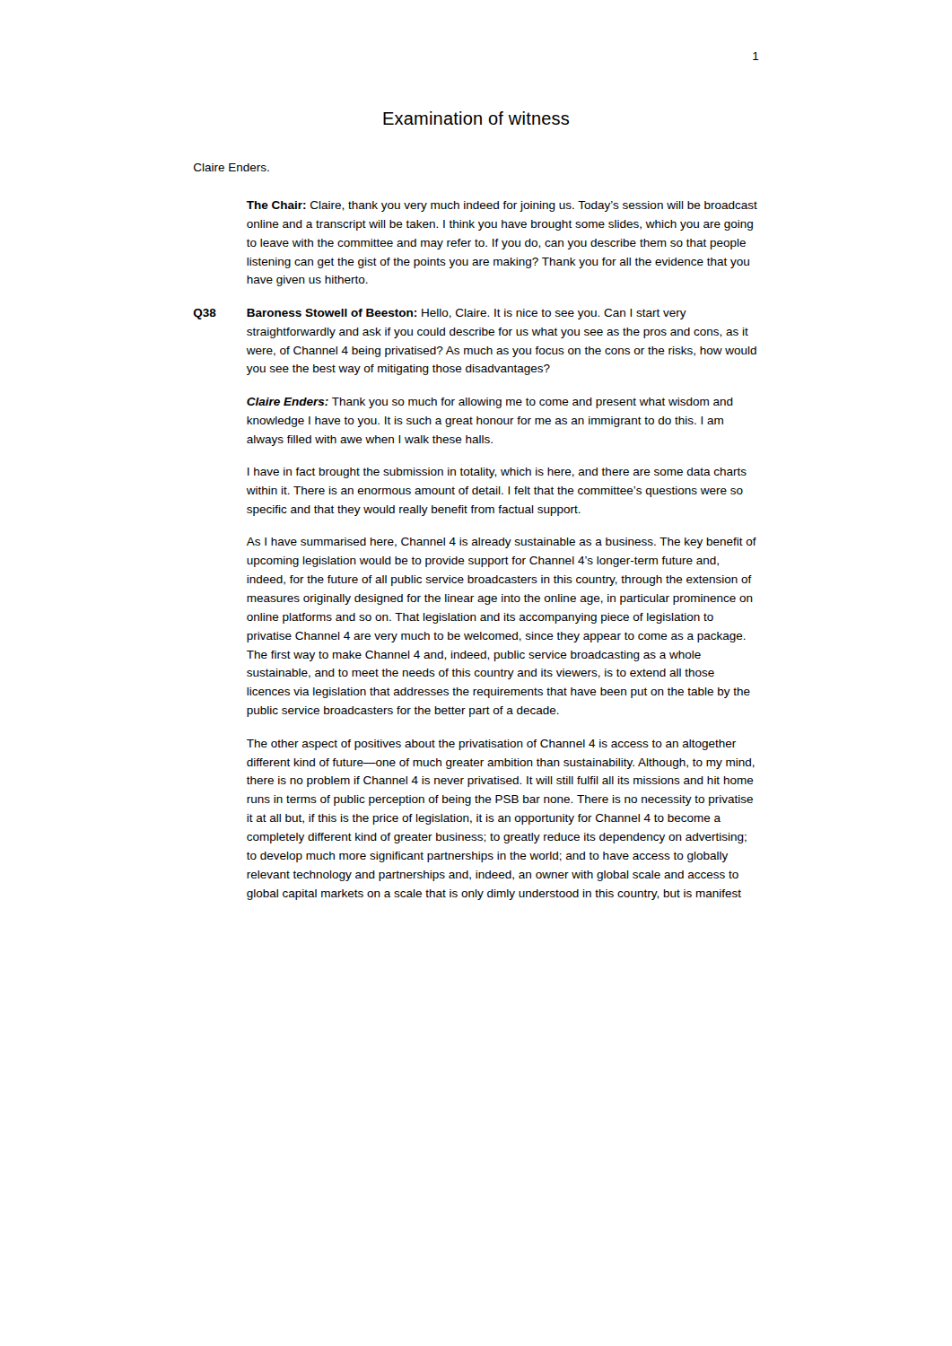1
Examination of witness
Claire Enders.
The Chair: Claire, thank you very much indeed for joining us. Today’s session will be broadcast online and a transcript will be taken. I think you have brought some slides, which you are going to leave with the committee and may refer to. If you do, can you describe them so that people listening can get the gist of the points you are making? Thank you for all the evidence that you have given us hitherto.
Q38
Baroness Stowell of Beeston: Hello, Claire. It is nice to see you. Can I start very straightforwardly and ask if you could describe for us what you see as the pros and cons, as it were, of Channel 4 being privatised? As much as you focus on the cons or the risks, how would you see the best way of mitigating those disadvantages?
Claire Enders: Thank you so much for allowing me to come and present what wisdom and knowledge I have to you. It is such a great honour for me as an immigrant to do this. I am always filled with awe when I walk these halls.
I have in fact brought the submission in totality, which is here, and there are some data charts within it. There is an enormous amount of detail. I felt that the committee’s questions were so specific and that they would really benefit from factual support.
As I have summarised here, Channel 4 is already sustainable as a business. The key benefit of upcoming legislation would be to provide support for Channel 4’s longer-term future and, indeed, for the future of all public service broadcasters in this country, through the extension of measures originally designed for the linear age into the online age, in particular prominence on online platforms and so on. That legislation and its accompanying piece of legislation to privatise Channel 4 are very much to be welcomed, since they appear to come as a package. The first way to make Channel 4 and, indeed, public service broadcasting as a whole sustainable, and to meet the needs of this country and its viewers, is to extend all those licences via legislation that addresses the requirements that have been put on the table by the public service broadcasters for the better part of a decade.
The other aspect of positives about the privatisation of Channel 4 is access to an altogether different kind of future—one of much greater ambition than sustainability. Although, to my mind, there is no problem if Channel 4 is never privatised. It will still fulfil all its missions and hit home runs in terms of public perception of being the PSB bar none. There is no necessity to privatise it at all but, if this is the price of legislation, it is an opportunity for Channel 4 to become a completely different kind of greater business; to greatly reduce its dependency on advertising; to develop much more significant partnerships in the world; and to have access to globally relevant technology and partnerships and, indeed, an owner with global scale and access to global capital markets on a scale that is only dimly understood in this country, but is manifest